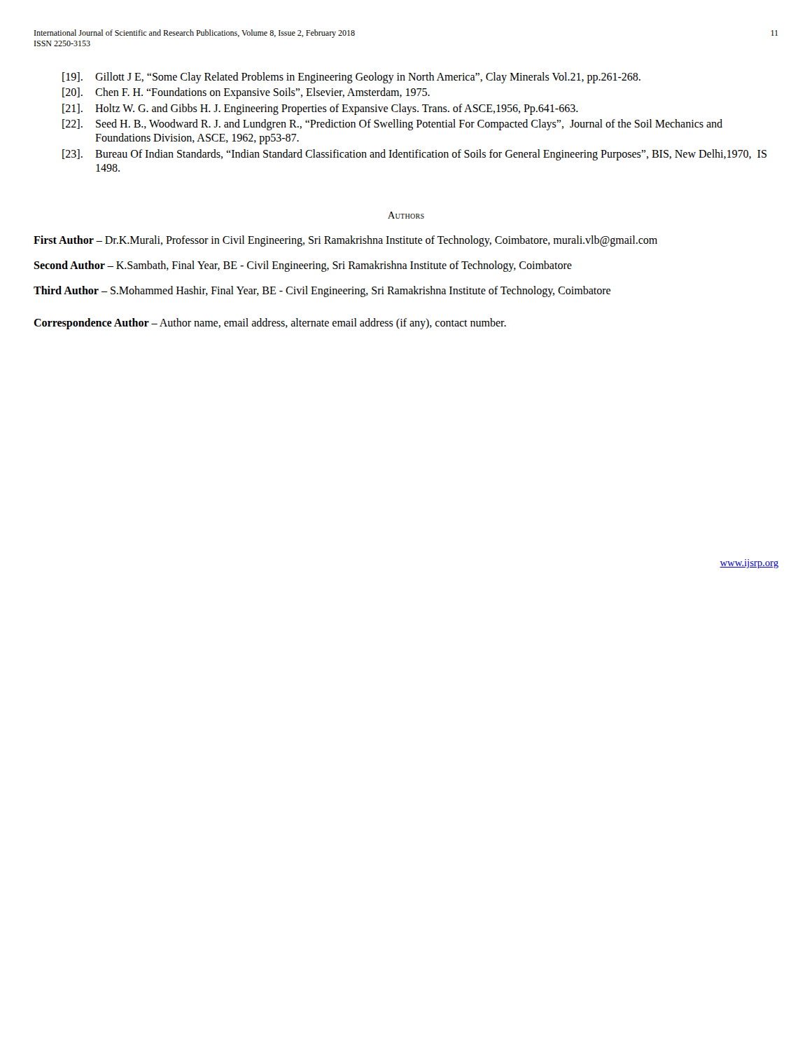International Journal of Scientific and Research Publications, Volume 8, Issue 2, February 2018
ISSN 2250-3153 11
[19]. Gillott J E, “Some Clay Related Problems in Engineering Geology in North America”, Clay Minerals Vol.21, pp.261-268.
[20]. Chen F. H. “Foundations on Expansive Soils”, Elsevier, Amsterdam, 1975.
[21]. Holtz W. G. and Gibbs H. J. Engineering Properties of Expansive Clays. Trans. of ASCE,1956, Pp.641-663.
[22]. Seed H. B., Woodward R. J. and Lundgren R., “Prediction Of Swelling Potential For Compacted Clays”, Journal of the Soil Mechanics and Foundations Division, ASCE, 1962, pp53-87.
[23]. Bureau Of Indian Standards, “Indian Standard Classification and Identification of Soils for General Engineering Purposes”, BIS, New Delhi,1970, IS 1498.
Authors
First Author – Dr.K.Murali, Professor in Civil Engineering, Sri Ramakrishna Institute of Technology, Coimbatore, murali.vlb@gmail.com
Second Author – K.Sambath, Final Year, BE - Civil Engineering, Sri Ramakrishna Institute of Technology, Coimbatore
Third Author – S.Mohammed Hashir, Final Year, BE - Civil Engineering, Sri Ramakrishna Institute of Technology, Coimbatore
Correspondence Author – Author name, email address, alternate email address (if any), contact number.
www.ijsrp.org